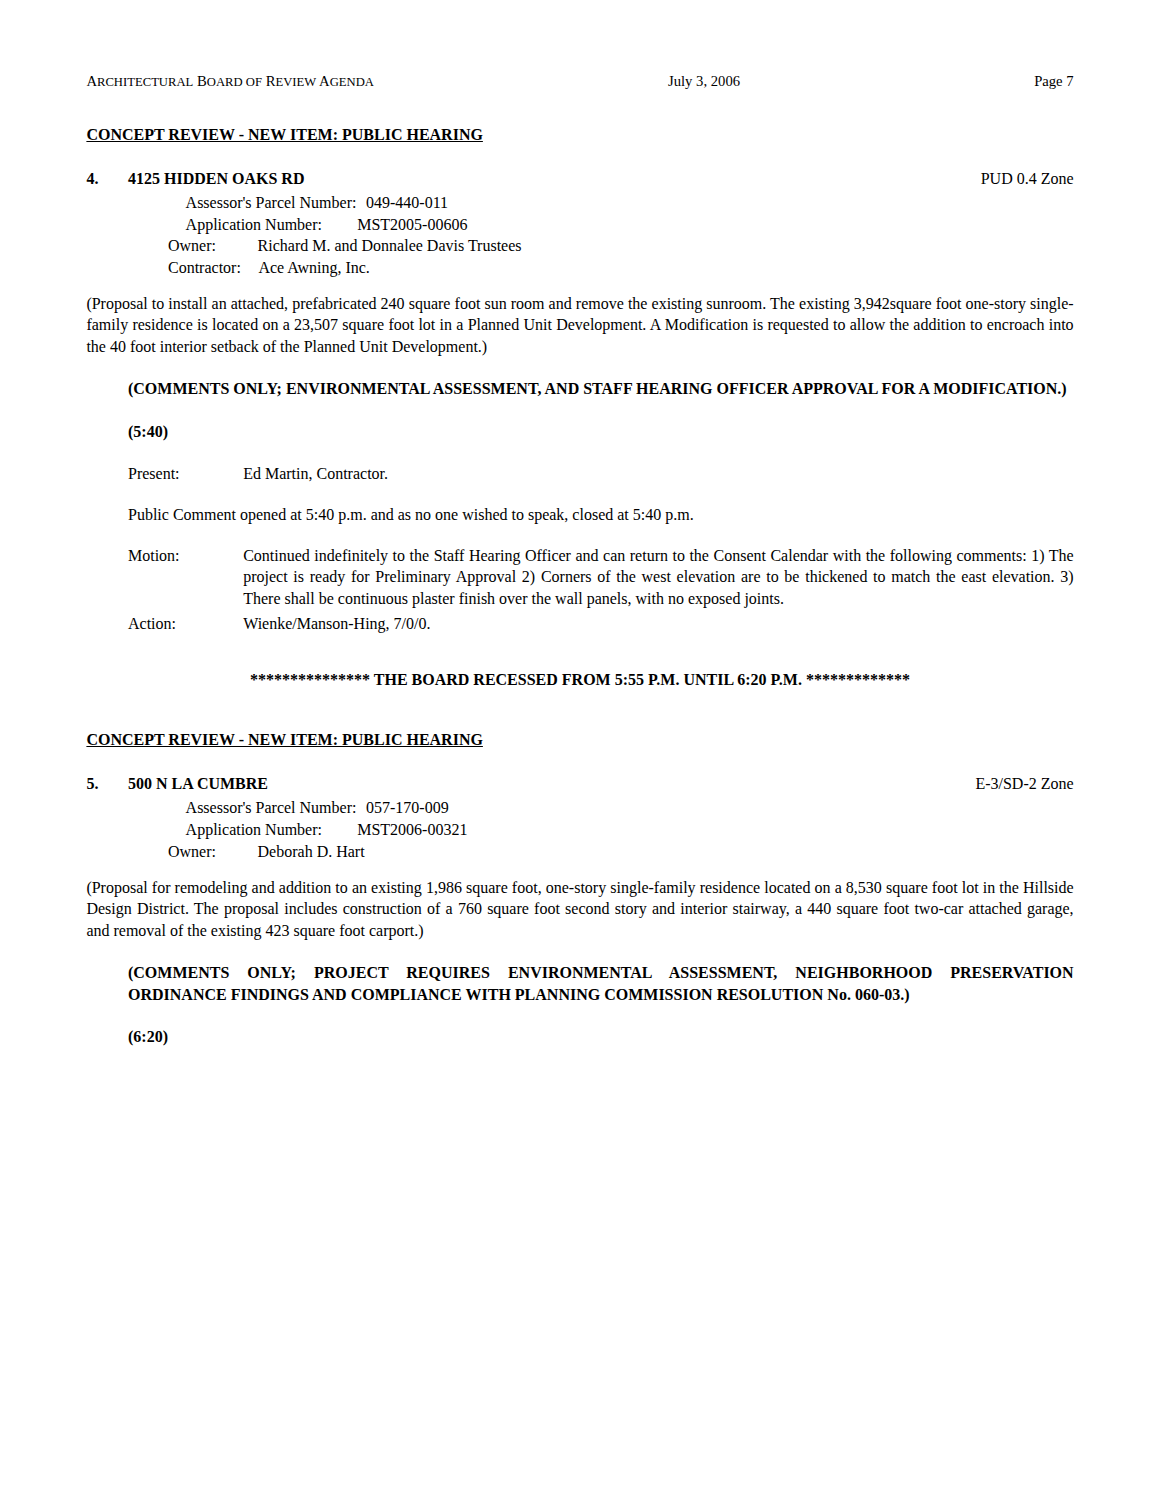ARCHITECTURAL BOARD OF REVIEW AGENDA
July 3, 2006
Page 7
CONCEPT REVIEW - NEW ITEM: PUBLIC HEARING
4. 4125 HIDDEN OAKS RD PUD 0.4 Zone
Assessor's Parcel Number: 049-440-011
Application Number: MST2005-00606
Owner: Richard M. and Donnalee Davis Trustees
Contractor: Ace Awning, Inc.
(Proposal to install an attached, prefabricated 240 square foot sun room and remove the existing sunroom. The existing 3,942square foot one-story single-family residence is located on a 23,507 square foot lot in a Planned Unit Development. A Modification is requested to allow the addition to encroach into the 40 foot interior setback of the Planned Unit Development.)
(COMMENTS ONLY; ENVIRONMENTAL ASSESSMENT, AND STAFF HEARING OFFICER APPROVAL FOR A MODIFICATION.)
(5:40)
Present:
Ed Martin, Contractor.
Public Comment opened at 5:40 p.m. and as no one wished to speak, closed at 5:40 p.m.
Motion:
Continued indefinitely to the Staff Hearing Officer and can return to the Consent Calendar with the following comments: 1) The project is ready for Preliminary Approval 2) Corners of the west elevation are to be thickened to match the east elevation. 3) There shall be continuous plaster finish over the wall panels, with no exposed joints.
Action:
Wienke/Manson-Hing, 7/0/0.
*************** THE BOARD RECESSED FROM 5:55 P.M. UNTIL 6:20 P.M. *************
CONCEPT REVIEW - NEW ITEM: PUBLIC HEARING
5. 500 N LA CUMBRE E-3/SD-2 Zone
Assessor's Parcel Number: 057-170-009
Application Number: MST2006-00321
Owner: Deborah D. Hart
(Proposal for remodeling and addition to an existing 1,986 square foot, one-story single-family residence located on a 8,530 square foot lot in the Hillside Design District. The proposal includes construction of a 760 square foot second story and interior stairway, a 440 square foot two-car attached garage, and removal of the existing 423 square foot carport.)
(COMMENTS ONLY; PROJECT REQUIRES ENVIRONMENTAL ASSESSMENT, NEIGHBORHOOD PRESERVATION ORDINANCE FINDINGS AND COMPLIANCE WITH PLANNING COMMISSION RESOLUTION No. 060-03.)
(6:20)